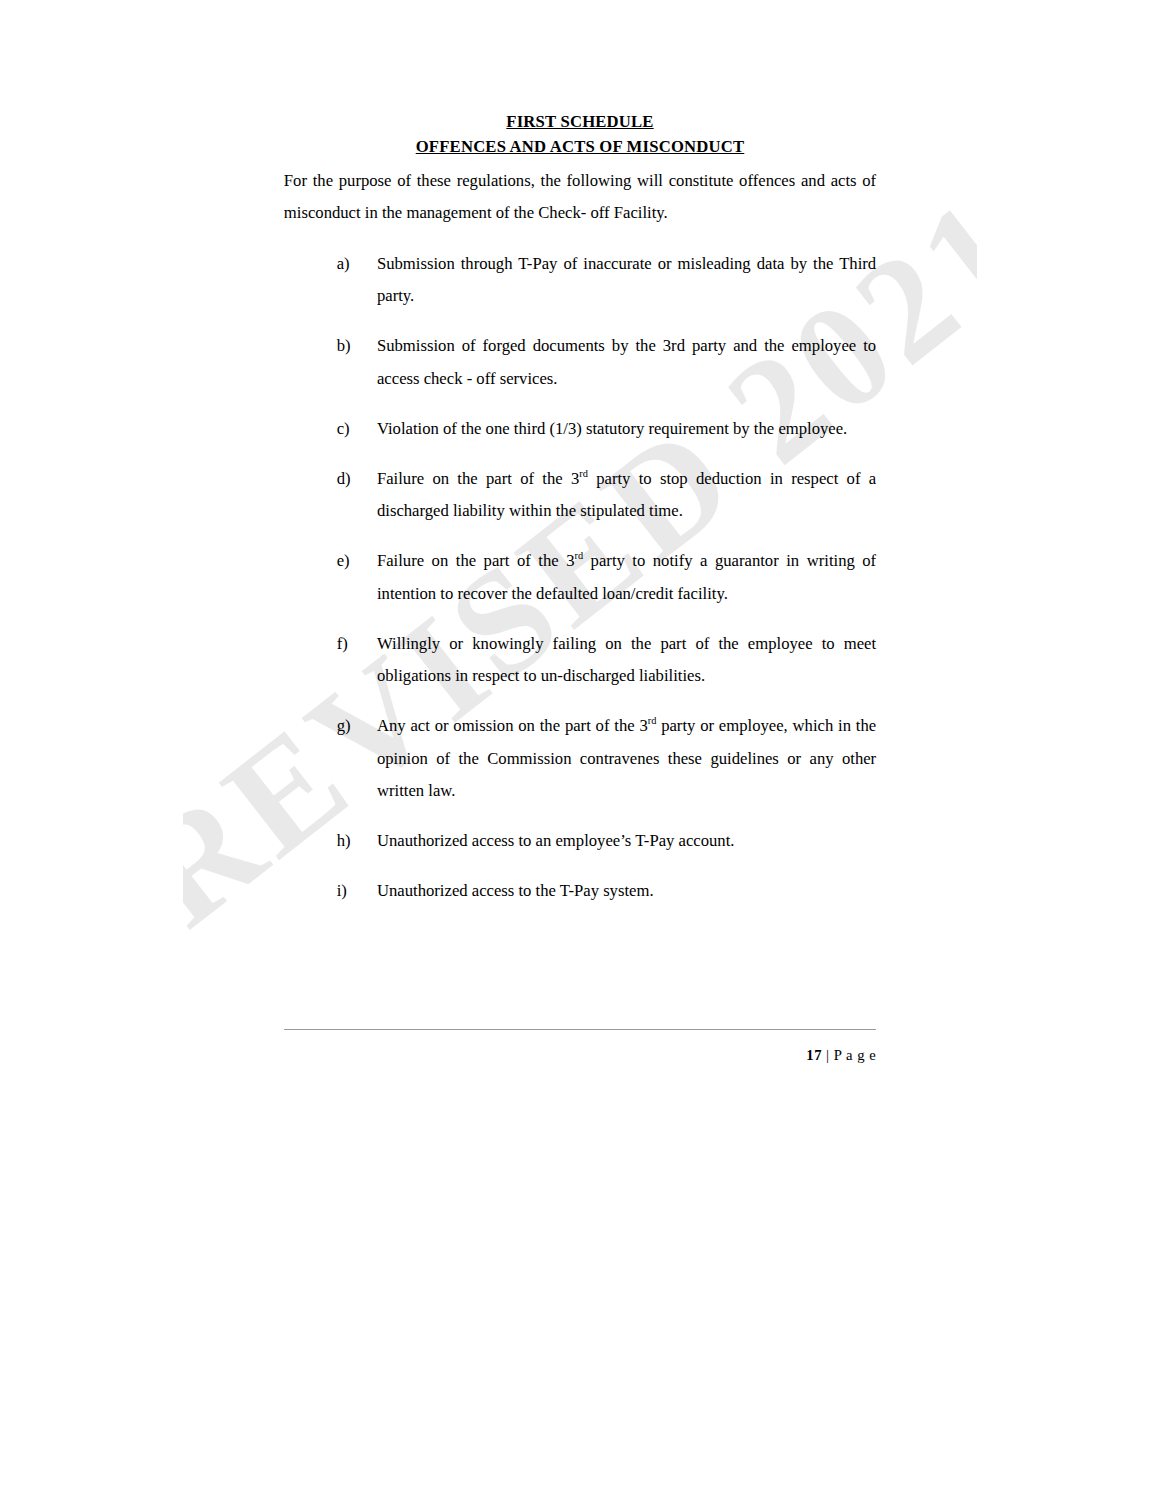REVISED 2021
FIRST SCHEDULE OFFENCES AND ACTS OF MISCONDUCT
For the purpose of these regulations, the following will constitute offences and acts of misconduct in the management of the Check- off Facility.
a) Submission through T-Pay of inaccurate or misleading data by the Third party.
b) Submission of forged documents by the 3rd party and the employee to access check - off services.
c) Violation of the one third (1/3) statutory requirement by the employee.
d) Failure on the part of the 3rd party to stop deduction in respect of a discharged liability within the stipulated time.
e) Failure on the part of the 3rd party to notify a guarantor in writing of intention to recover the defaulted loan/credit facility.
f) Willingly or knowingly failing on the part of the employee to meet obligations in respect to un-discharged liabilities.
g) Any act or omission on the part of the 3rd party or employee, which in the opinion of the Commission contravenes these guidelines or any other written law.
h) Unauthorized access to an employee’s T-Pay account.
i) Unauthorized access to the T-Pay system.
17 | P a g e